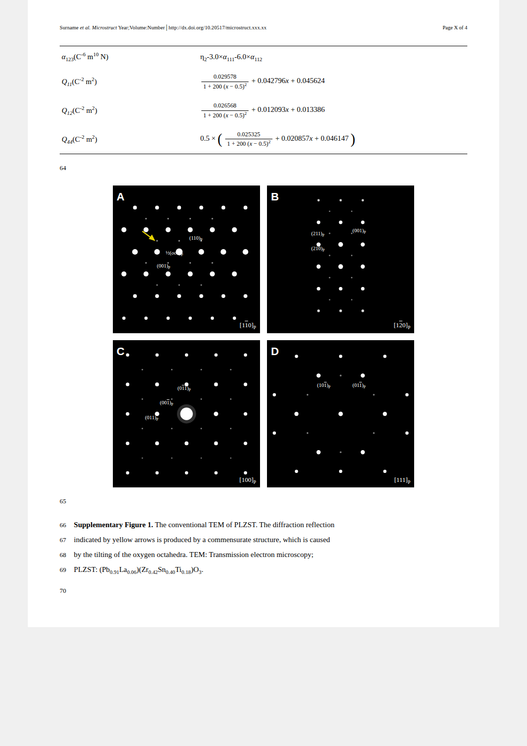Surname et al. Microstruct Year;Volume:Number│http://dx.doi.org/10.20517/microstruct.xxx.xx
Page X of 4
| α 123 (C -6 m 10 N) | η 2 -3.0× α 111 -6.0× α 112 |
| Q 11 (C -2 m 2 ) | 0.029578 1 + 200 ( x − 0.5) 2 + 0.042796 x + 0.045624 |
| Q 12 (C -2 m 2 ) | 0.026568 1 + 200 ( x − 0.5) 2 + 0.012093 x + 0.013386 |
| Q 44 (C -2 m 2 ) | 0.5 × ( 0.025325 1 + 200 ( x − 0.5) 2 + 0.020857 x + 0.046147 ) |
64
A [110]P (110)P ½(ooo)P (001)P
B [120]P (211)P (001)P (210)P
C [100]P (011)P (001)P (011)P
D [111]P (101)P (011)P
65
66 Supplementary Figure 1. The conventional TEM of PLZST. The diffraction reflection
67indicated by yellow arrows is produced by a commensurate structure, which is caused
68by the tilting of the oxygen octahedra. TEM: Transmission electron microscopy;
69 PLZST: (Pb0.91La0.06)(Zr0.42Sn0.40Ti0.18)O3.
70